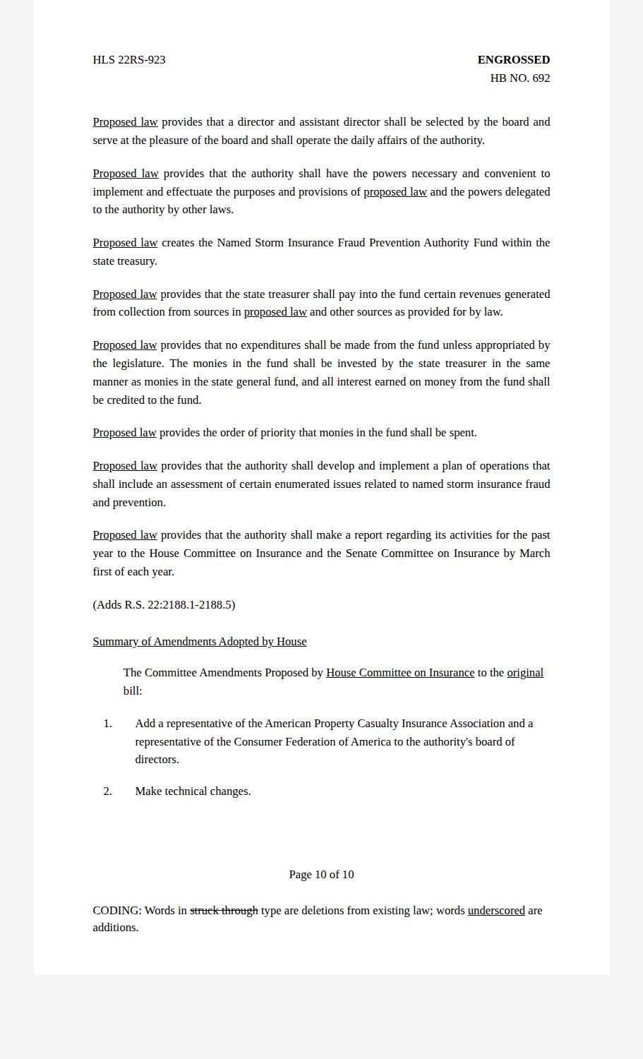HLS 22RS-923
ENGROSSED
HB NO. 692
Proposed law provides that a director and assistant director shall be selected by the board and serve at the pleasure of the board and shall operate the daily affairs of the authority.
Proposed law provides that the authority shall have the powers necessary and convenient to implement and effectuate the purposes and provisions of proposed law and the powers delegated to the authority by other laws.
Proposed law creates the Named Storm Insurance Fraud Prevention Authority Fund within the state treasury.
Proposed law provides that the state treasurer shall pay into the fund certain revenues generated from collection from sources in proposed law and other sources as provided for by law.
Proposed law provides that no expenditures shall be made from the fund unless appropriated by the legislature. The monies in the fund shall be invested by the state treasurer in the same manner as monies in the state general fund, and all interest earned on money from the fund shall be credited to the fund.
Proposed law provides the order of priority that monies in the fund shall be spent.
Proposed law provides that the authority shall develop and implement a plan of operations that shall include an assessment of certain enumerated issues related to named storm insurance fraud and prevention.
Proposed law provides that the authority shall make a report regarding its activities for the past year to the House Committee on Insurance and the Senate Committee on Insurance by March first of each year.
(Adds R.S. 22:2188.1-2188.5)
Summary of Amendments Adopted by House
The Committee Amendments Proposed by House Committee on Insurance to the original bill:
1. Add a representative of the American Property Casualty Insurance Association and a representative of the Consumer Federation of America to the authority's board of directors.
2. Make technical changes.
Page 10 of 10
CODING: Words in struck through type are deletions from existing law; words underscored are additions.